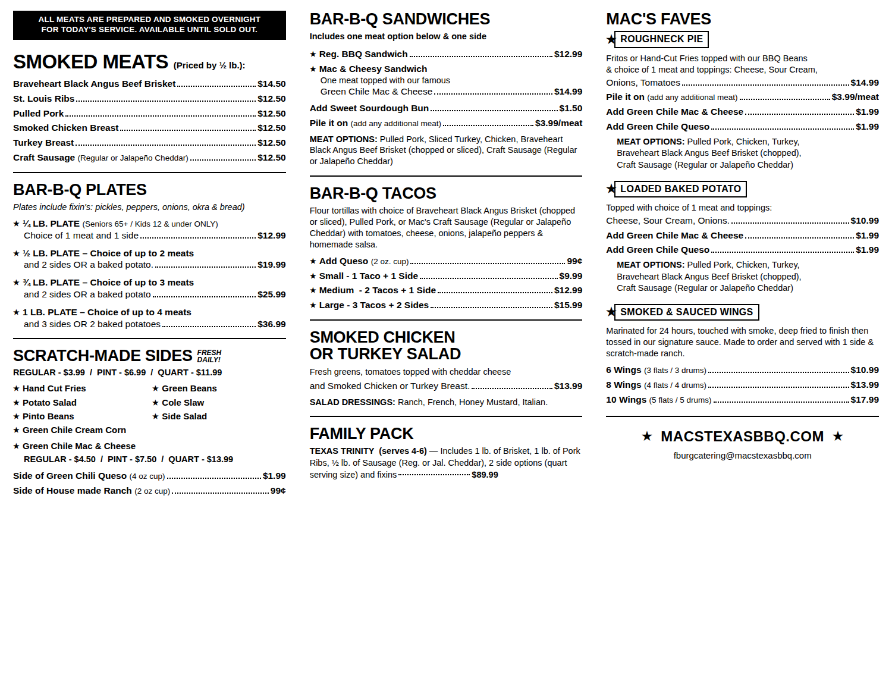All meats are prepared and smoked overnight
for today's service. Available until sold out.
Smoked Meats (Priced by ½ lb.):
Braveheart Black Angus Beef Brisket $14.50
St. Louis Ribs $12.50
Pulled Pork $12.50
Smoked Chicken Breast $12.50
Turkey Breast $12.50
Craft Sausage (Regular or Jalapeño Cheddar) $12.50
Bar-B-Q Plates
Plates include fixin's: pickles, peppers, onions, okra & bread)
¼ LB. PLATE (Seniors 65+ / Kids 12 & under ONLY)
Choice of 1 meat and 1 side $12.99
½ LB. PLATE – Choice of up to 2 meats
and 2 sides OR a baked potato. $19.99
¾ LB. PLATE – Choice of up to 3 meats
and 2 sides OR a baked potato $25.99
1 LB. PLATE – Choice of up to 4 meats
and 3 sides OR 2 baked potatoes $36.99
Scratch-Made Sides
Fresh
Daily!
REGULAR - $3.99 / PINT - $6.99 / QUART - $11.99
Hand Cut Fries
Green Beans
Potato Salad
Cole Slaw
Pinto Beans
Side Salad
Green Chile Cream Corn
Green Chile Mac & Cheese
REGULAR - $4.50 / PINT - $7.50 / QUART - $13.99
Side of Green Chili Queso (4 oz cup) $1.99
Side of House made Ranch (2 oz cup) 99¢
Bar-B-Q Sandwiches
Includes one meat option below & one side
Reg. BBQ Sandwich $12.99
Mac & Cheesy Sandwich
One meat topped with our famous
Green Chile Mac & Cheese $14.99
Add Sweet Sourdough Bun $1.50
Pile it on (add any additional meat) $3.99/meat
MEAT OPTIONS: Pulled Pork, Sliced Turkey, Chicken, Braveheart Black Angus Beef Brisket (chopped or sliced), Craft Sausage (Regular or Jalapeño Cheddar)
Bar-B-Q Tacos
Flour tortillas with choice of Braveheart Black Angus Brisket (chopped or sliced), Pulled Pork, or Mac's Craft Sausage (Regular or Jalapeño Cheddar) with tomatoes, cheese, onions, jalapeño peppers & homemade salsa.
Add Queso (2 oz. cup) 99¢
Small - 1 Taco + 1 Side $9.99
Medium - 2 Tacos + 1 Side $12.99
Large - 3 Tacos + 2 Sides $15.99
Smoked Chicken
or Turkey Salad
Fresh greens, tomatoes topped with cheddar cheese
and Smoked Chicken or Turkey Breast. $13.99
SALAD DRESSINGS: Ranch, French, Honey Mustard, Italian.
Family Pack
TEXAS TRINITY (serves 4-6) — Includes 1 lb. of Brisket, 1 lb. of Pork Ribs, ½ lb. of Sausage (Reg. or Jal. Cheddar), 2 side options (quart serving size) and fixins $89.99
Mac's Faves
Roughneck Pie
Fritos or Hand-Cut Fries topped with our BBQ Beans
& choice of 1 meat and toppings: Cheese, Sour Cream,
Onions, Tomatoes $14.99
Pile it on (add any additional meat) $3.99/meat
Add Green Chile Mac & Cheese $1.99
Add Green Chile Queso $1.99
MEAT OPTIONS: Pulled Pork, Chicken, Turkey,
Braveheart Black Angus Beef Brisket (chopped),
Craft Sausage (Regular or Jalapeño Cheddar)
Loaded Baked Potato
Topped with choice of 1 meat and toppings:
Cheese, Sour Cream, Onions. $10.99
Add Green Chile Mac & Cheese $1.99
Add Green Chile Queso $1.99
MEAT OPTIONS: Pulled Pork, Chicken, Turkey,
Braveheart Black Angus Beef Brisket (chopped),
Craft Sausage (Regular or Jalapeño Cheddar)
Smoked & Sauced Wings
Marinated for 24 hours, touched with smoke, deep fried to finish then tossed in our signature sauce. Made to order and served with 1 side & scratch-made ranch.
6 Wings (3 flats / 3 drums) $10.99
8 Wings (4 flats / 4 drums) $13.99
10 Wings (5 flats / 5 drums) $17.99
★ MACSTEXASBBQ.COM ★
fburgcatering@macstexasbbq.com